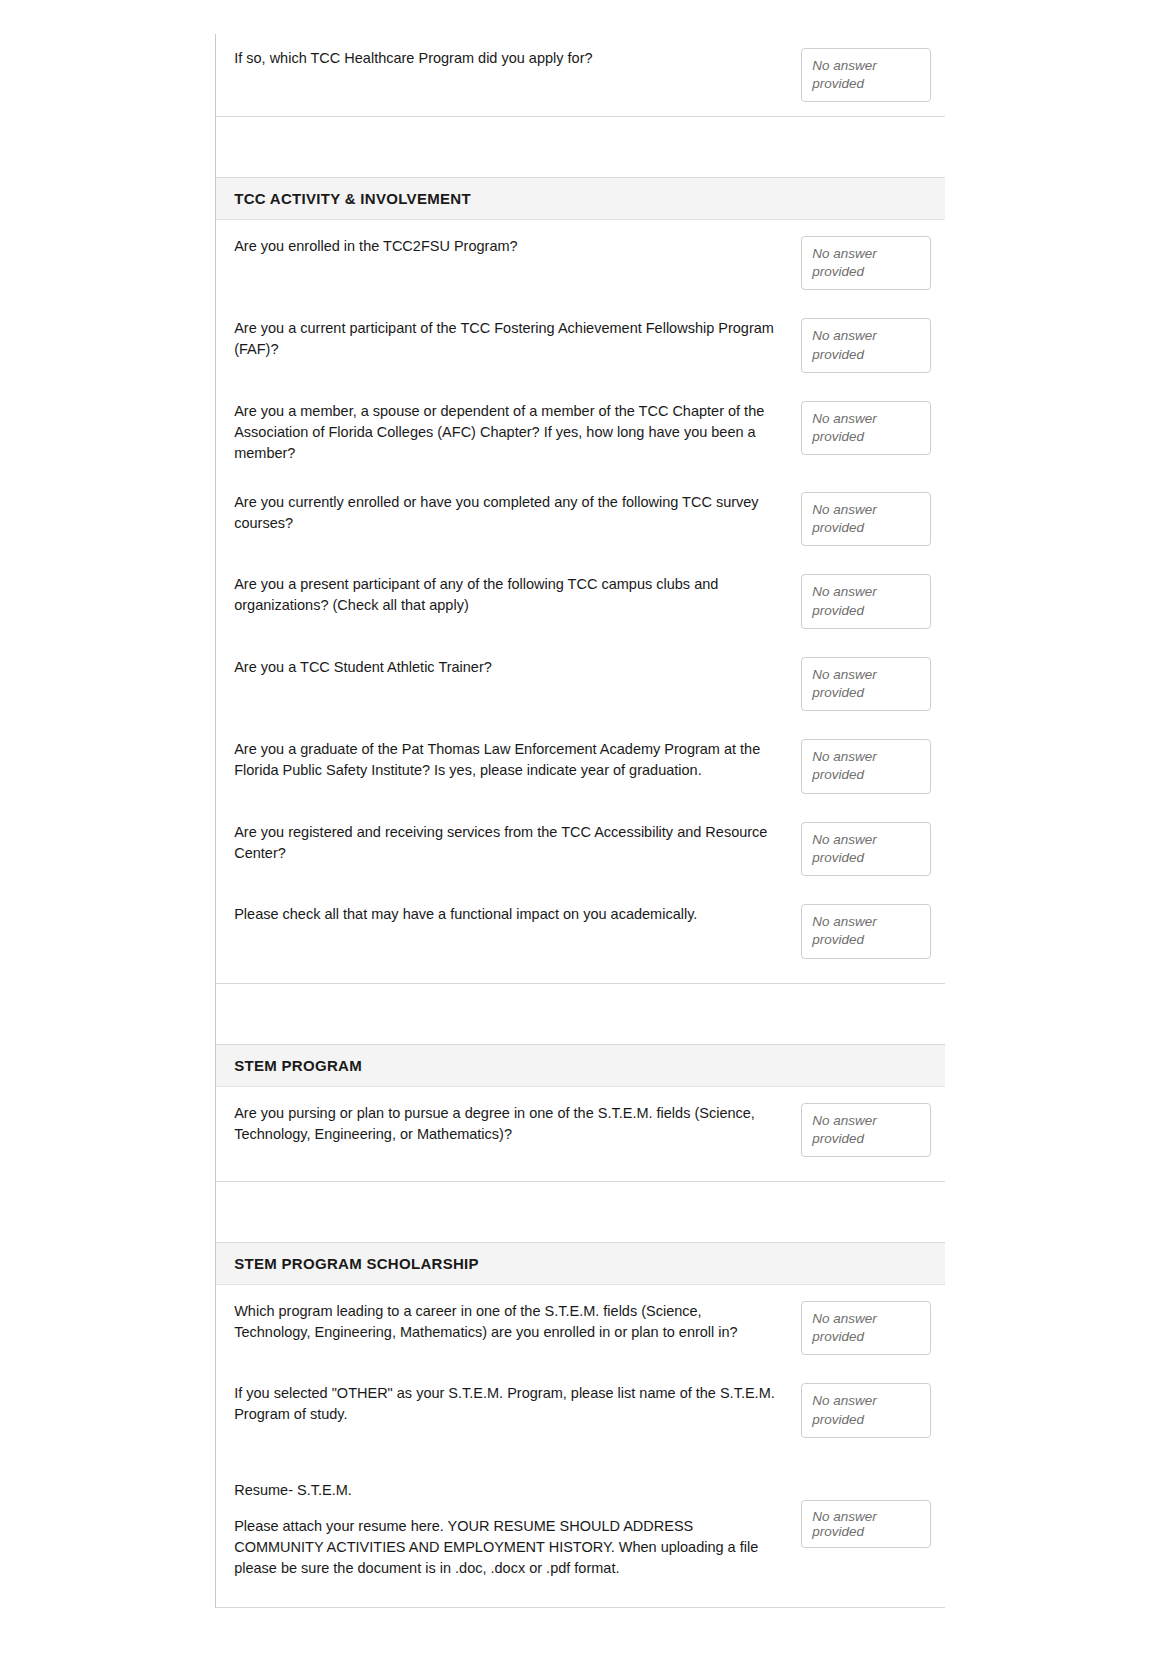If so, which TCC Healthcare Program did you apply for?
No answer provided
TCC ACTIVITY & INVOLVEMENT
Are you enrolled in the TCC2FSU Program?
No answer provided
Are you a current participant of the TCC Fostering Achievement Fellowship Program (FAF)?
No answer provided
Are you a member, a spouse or dependent of a member of the TCC Chapter of the Association of Florida Colleges (AFC) Chapter? If yes, how long have you been a member?
No answer provided
Are you currently enrolled or have you completed any of the following TCC survey courses?
No answer provided
Are you a present participant of any of the following TCC campus clubs and organizations? (Check all that apply)
No answer provided
Are you a TCC Student Athletic Trainer?
No answer provided
Are you a graduate of the Pat Thomas Law Enforcement Academy Program at the Florida Public Safety Institute? Is yes, please indicate year of graduation.
No answer provided
Are you registered and receiving services from the TCC Accessibility and Resource Center?
No answer provided
Please check all that may have a functional impact on you academically.
No answer provided
STEM PROGRAM
Are you pursing or plan to pursue a degree in one of the S.T.E.M. fields (Science, Technology, Engineering, or Mathematics)?
No answer provided
STEM PROGRAM SCHOLARSHIP
Which program leading to a career in one of the S.T.E.M. fields (Science, Technology, Engineering, Mathematics) are you enrolled in or plan to enroll in?
No answer provided
If you selected "OTHER" as your S.T.E.M. Program, please list name of the S.T.E.M. Program of study.
No answer provided
Resume- S.T.E.M.
Please attach your resume here. YOUR RESUME SHOULD ADDRESS COMMUNITY ACTIVITIES AND EMPLOYMENT HISTORY. When uploading a file please be sure the document is in .doc, .docx or .pdf format.
No answer provided